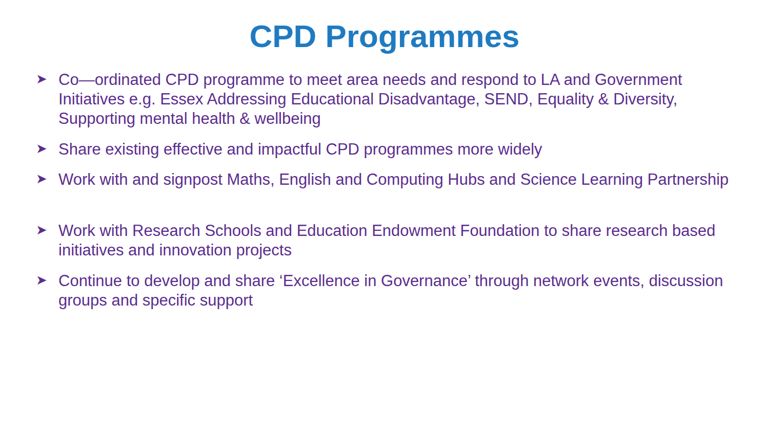CPD Programmes
Co—ordinated CPD programme to meet area needs and respond to LA and Government Initiatives e.g. Essex Addressing Educational Disadvantage, SEND, Equality & Diversity, Supporting mental health & wellbeing
Share existing effective and impactful CPD programmes more widely
Work with and signpost Maths, English and Computing Hubs and Science Learning Partnership
Work with Research Schools and Education Endowment Foundation to share research based initiatives and innovation projects
Continue to develop and share ‘Excellence in Governance’ through network events, discussion groups and specific support